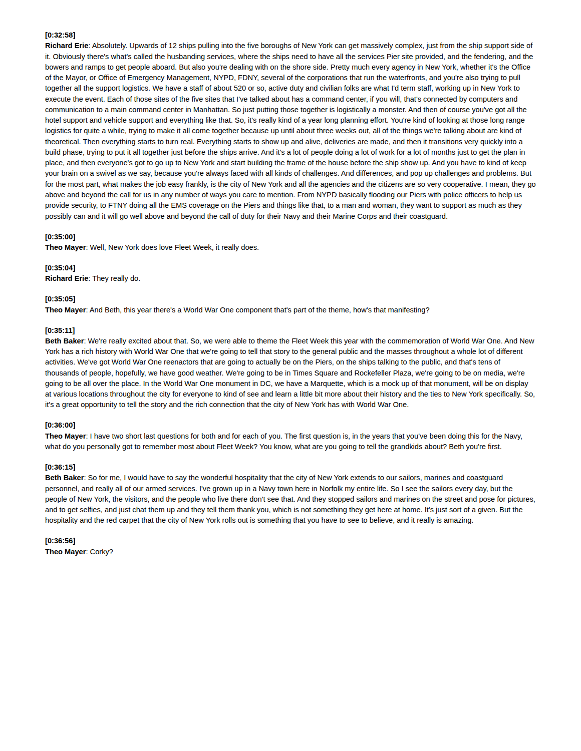[0:32:58]
Richard Erie: Absolutely. Upwards of 12 ships pulling into the five boroughs of New York can get massively complex, just from the ship support side of it. Obviously there's what's called the husbanding services, where the ships need to have all the services Pier site provided, and the fendering, and the bowers and ramps to get people aboard. But also you're dealing with on the shore side. Pretty much every agency in New York, whether it's the Office of the Mayor, or Office of Emergency Management, NYPD, FDNY, several of the corporations that run the waterfronts, and you're also trying to pull together all the support logistics. We have a staff of about 520 or so, active duty and civilian folks are what I'd term staff, working up in New York to execute the event. Each of those sites of the five sites that I've talked about has a command center, if you will, that's connected by computers and communication to a main command center in Manhattan. So just putting those together is logistically a monster. And then of course you've got all the hotel support and vehicle support and everything like that. So, it's really kind of a year long planning effort. You're kind of looking at those long range logistics for quite a while, trying to make it all come together because up until about three weeks out, all of the things we're talking about are kind of theoretical. Then everything starts to turn real. Everything starts to show up and alive, deliveries are made, and then it transitions very quickly into a build phase, trying to put it all together just before the ships arrive. And it's a lot of people doing a lot of work for a lot of months just to get the plan in place, and then everyone's got to go up to New York and start building the frame of the house before the ship show up. And you have to kind of keep your brain on a swivel as we say, because you're always faced with all kinds of challenges. And differences, and pop up challenges and problems. But for the most part, what makes the job easy frankly, is the city of New York and all the agencies and the citizens are so very cooperative. I mean, they go above and beyond the call for us in any number of ways you care to mention. From NYPD basically flooding our Piers with police officers to help us provide security, to FTNY doing all the EMS coverage on the Piers and things like that, to a man and woman, they want to support as much as they possibly can and it will go well above and beyond the call of duty for their Navy and their Marine Corps and their coastguard.
[0:35:00]
Theo Mayer: Well, New York does love Fleet Week, it really does.
[0:35:04]
Richard Erie: They really do.
[0:35:05]
Theo Mayer: And Beth, this year there's a World War One component that's part of the theme, how's that manifesting?
[0:35:11]
Beth Baker: We're really excited about that. So, we were able to theme the Fleet Week this year with the commemoration of World War One. And New York has a rich history with World War One that we're going to tell that story to the general public and the masses throughout a whole lot of different activities. We've got World War One reenactors that are going to actually be on the Piers, on the ships talking to the public, and that's tens of thousands of people, hopefully, we have good weather. We're going to be in Times Square and Rockefeller Plaza, we're going to be on media, we're going to be all over the place. In the World War One monument in DC, we have a Marquette, which is a mock up of that monument, will be on display at various locations throughout the city for everyone to kind of see and learn a little bit more about their history and the ties to New York specifically. So, it's a great opportunity to tell the story and the rich connection that the city of New York has with World War One.
[0:36:00]
Theo Mayer: I have two short last questions for both and for each of you. The first question is, in the years that you've been doing this for the Navy, what do you personally got to remember most about Fleet Week? You know, what are you going to tell the grandkids about? Beth you're first.
[0:36:15]
Beth Baker: So for me, I would have to say the wonderful hospitality that the city of New York extends to our sailors, marines and coastguard personnel, and really all of our armed services. I've grown up in a Navy town here in Norfolk my entire life. So I see the sailors every day, but the people of New York, the visitors, and the people who live there don't see that. And they stopped sailors and marines on the street and pose for pictures, and to get selfies, and just chat them up and they tell them thank you, which is not something they get here at home. It's just sort of a given. But the hospitality and the red carpet that the city of New York rolls out is something that you have to see to believe, and it really is amazing.
[0:36:56]
Theo Mayer: Corky?